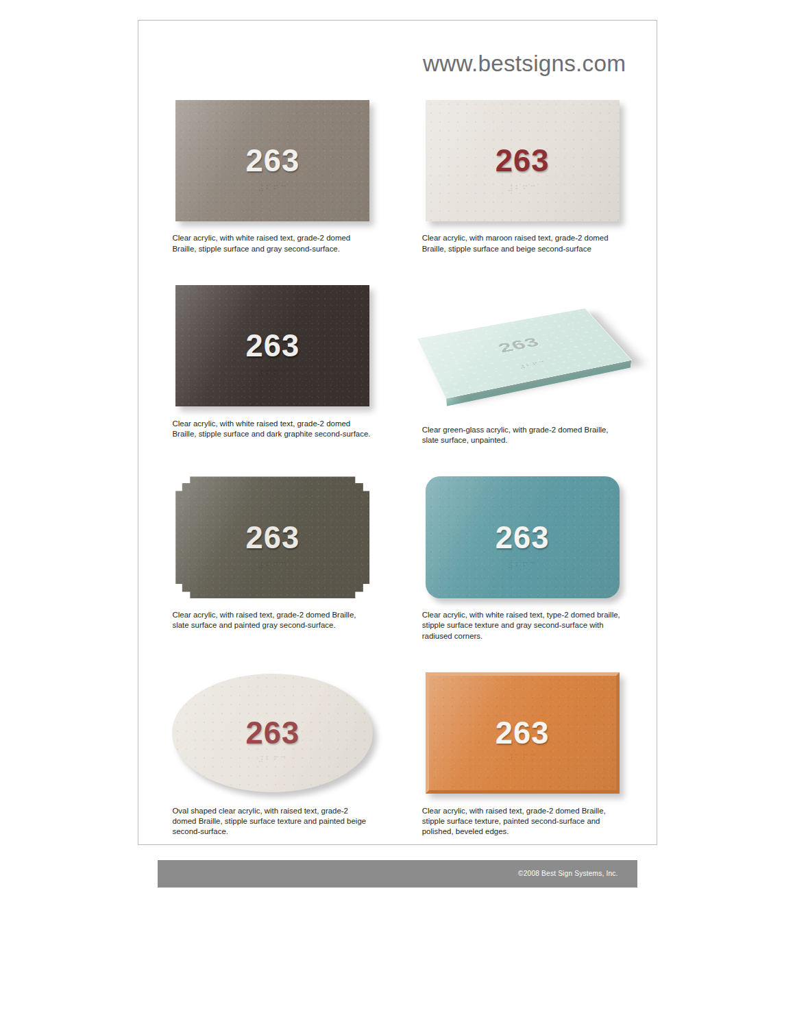www.bestsigns.com
263 ⠼⠃⠋⠉
Clear acrylic, with white raised text, grade-2 domed Braille, stipple surface and gray second-surface.
263 ⠼⠃⠋⠉
Clear acrylic, with maroon raised text, grade-2 domed Braille, stipple surface and beige second-surface
263 ⠼⠃⠋⠉
Clear acrylic, with white raised text, grade-2 domed Braille, stipple surface and dark graphite second-surface.
263 ⠼⠃⠋⠉
Clear green-glass acrylic, with grade-2 domed Braille, slate surface, unpainted.
263 ⠼⠃⠋⠉
Clear acrylic, with raised text, grade-2 domed Braille, slate surface and painted gray second-surface.
263 ⠼⠃⠋⠉
Clear acrylic, with white raised text, type-2 domed braille, stipple surface texture and gray second-surface with radiused corners.
263 ⠼⠃⠋⠉
Oval shaped clear acrylic, with raised text, grade-2 domed Braille, stipple surface texture and painted beige second-surface.
263 ⠼⠃⠋⠉
Clear acrylic, with raised text, grade-2 domed Braille, stipple surface texture, painted second-surface and polished, beveled edges.
©2008 Best Sign Systems, Inc.